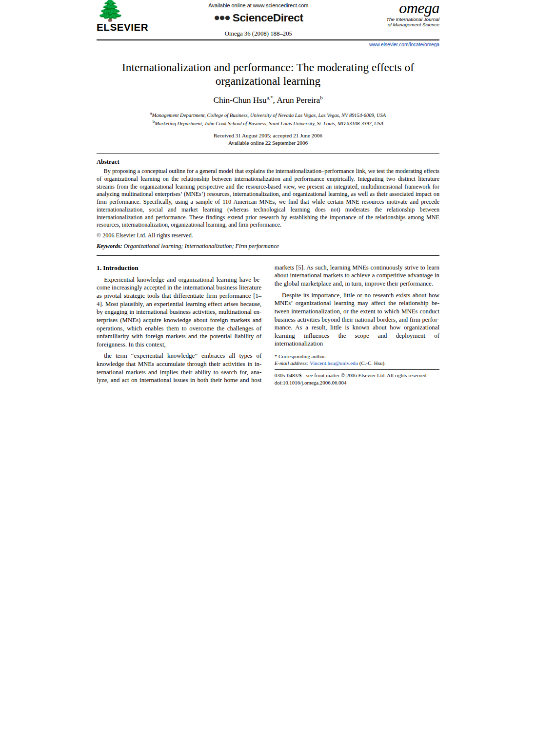🌲
ELSEVIER
Available online at www.sciencedirect.com
●●● Science Direct
Omega 36 (2008) 188–205
omega
The International Journal
of Management Science
www.elsevier.com/locate/omega
Internationalization and performance: The moderating effects of
organizational learning
Chin-Chun Hsua,*, Arun Pereirab
aManagement Department, College of Business, University of Nevada Las Vegas, Las Vegas, NV 89154-6009, USA
bMarketing Department, John Cook School of Business, Saint Louis University, St. Louis, MO 63108-3397, USA
Received 31 August 2005; accepted 21 June 2006
Available online 22 September 2006
Abstract
By proposing a conceptual outline for a general model that explains the internationalization–performance link, we test the moderating effects of organizational learning on the relationship between internationalization and performance empirically. Integrating two distinct literature streams from the organizational learning perspective and the resource-based view, we present an integrated, multidimensional framework for analyzing multinational enterprises’ (MNEs’) resources, internationalization, and organizational learning, as well as their associated impact on firm performance. Specifically, using a sample of 110 American MNEs, we find that while certain MNE resources motivate and precede internationalization, social and market learning (whereas technological learning does not) moderates the relationship between internationalization and performance. These findings extend prior research by establishing the importance of the relationships among MNE resources, internationalization, organizational learning, and firm performance.
© 2006 Elsevier Ltd. All rights reserved.
Keywords: Organizational learning; Internationalization; Firm performance
1. Introduction
Experiential knowledge and organizational learning have become increasingly accepted in the international business literature as pivotal strategic tools that differentiate firm performance [1–4]. Most plausibly, an experiential learning effect arises because, by engaging in international business activities, multinational enterprises (MNEs) acquire knowledge about foreign markets and operations, which enables them to overcome the challenges of unfamiliarity with foreign markets and the potential liability of foreignness. In this context,
the term “experiential knowledge” embraces all types of knowledge that MNEs accumulate through their activities in international markets and implies their ability to search for, analyze, and act on international issues in both their home and host markets [5]. As such, learning MNEs continuously strive to learn about international markets to achieve a competitive advantage in the global marketplace and, in turn, improve their performance.
Despite its importance, little or no research exists about how MNEs’ organizational learning may affect the relationship between internationalization, or the extent to which MNEs conduct business activities beyond their national borders, and firm performance. As a result, little is known about how organizational learning influences the scope and deployment of internationalization
* Corresponding author.
E-mail address: Vincent.hsu@unlv.edu (C.-C. Hsu).
0305-0483/$ - see front matter © 2006 Elsevier Ltd. All rights reserved.
doi:10.1016/j.omega.2006.06.004